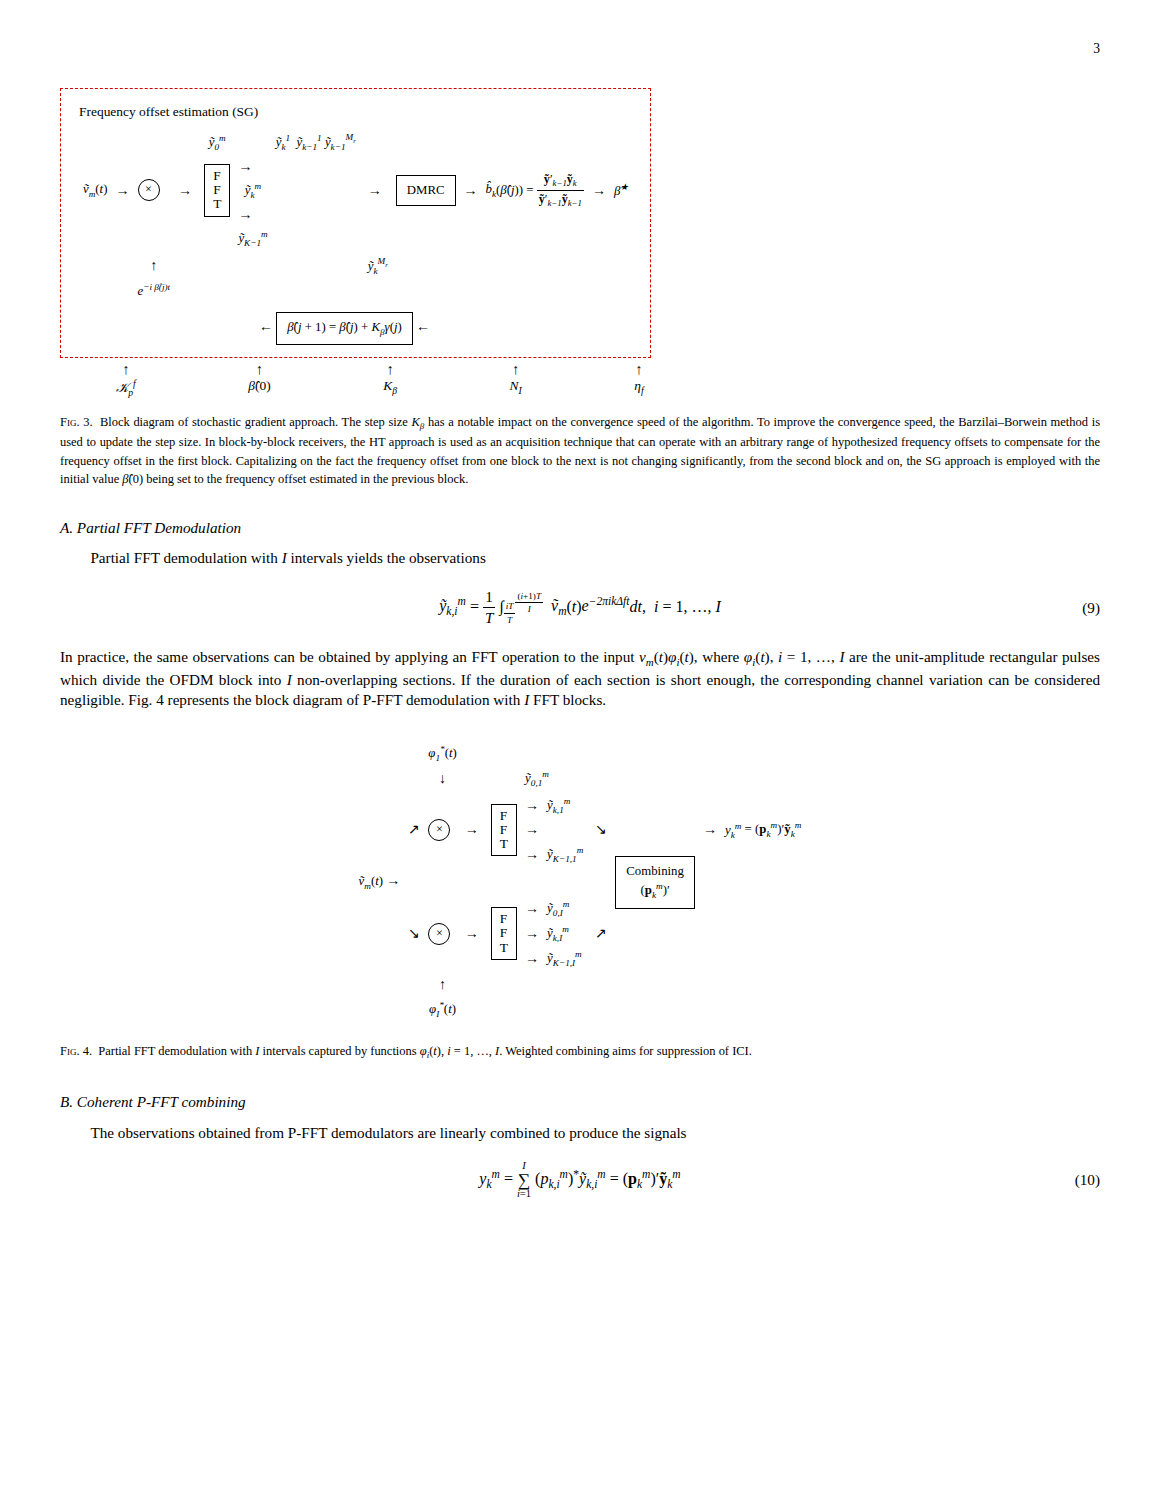3
Frequency offset estimation (SG)
| ṽ m ( t ) | → | × | → | / ỹ 0 m / / ỹ k 1 ỹ k−1 1 ỹ k−1 M r / / F F T / → / / / ỹ k m / / / → / / / / ỹ K−1 m / / | → | DMRC | → | b̂ k ( β̂ ( j )) = ỹ ′ k−1 ỹ k ỹ ′ k−1 ỹ k−1 | → | β̂ ★ |
| | | ↑ | | | ỹ k M r | | | | |
| | | e −i β̂(j)t | | | | | | | |
| ← β̂ ( j + 1) = β̂ ( j ) + K β γ ( j ) ← |
↑𝒦pf
↑β̂(0)
↑Kβ
↑NI
↑ηf
Fig. 3. Block diagram of stochastic gradient approach. The step size Kβ has a notable impact on the convergence speed of the algorithm. To improve the convergence speed, the Barzilai–Borwein method is used to update the step size. In block-by-block receivers, the HT approach is used as an acquisition technique that can operate with an arbitrary range of hypothesized frequency offsets to compensate for the frequency offset in the first block. Capitalizing on the fact the frequency offset from one block to the next is not changing significantly, from the second block and on, the SG approach is employed with the initial value β̂(0) being set to the frequency offset estimated in the previous block.
A. Partial FFT Demodulation
Partial FFT demodulation with I intervals yields the observations
ỹk,im = 1 T ∫iT T(i+1)T I ṽm(t)e−2πikΔft dt, i = 1, …, I
(9)
In practice, the same observations can be obtained by applying an FFT operation to the input vm(t)φi(t), where φi(t), i = 1, …, I are the unit-amplitude rectangular pulses which divide the OFDM block into I non-overlapping sections. If the duration of each section is short enough, the corresponding channel variation can be considered negligible. Fig. 4 represents the block diagram of P-FFT demodulation with I FFT blocks.
| | | φ 1 * ( t ) | | | |
| | | ↓ | | ỹ 0,1 m | |
| | ↗ | × | → | / F F T / → / ỹ k,1 m / / → / / / → / ỹ K−1,1 m / | ↘ | Combining ( p k m )′ | → | y k m = ( p k m )′ ỹ k m |
| ṽ m ( t ) → | | | | | | | |
| | ↘ | × | → | / F F T / → / ỹ 0,I m / / → / ỹ k,I m / / → / ỹ K−1,I m / | ↗ | | |
| | | ↑ | | | | | |
| | | φ I * ( t ) | | | | | |
Fig. 4. Partial FFT demodulation with I intervals captured by functions φi(t), i = 1, …, I. Weighted combining aims for suppression of ICI.
B. Coherent P-FFT combining
The observations obtained from P-FFT demodulators are linearly combined to produce the signals
ykm = I ∑ i=1 (pk,im)*ỹk,im = (pkm)′ỹkm
(10)